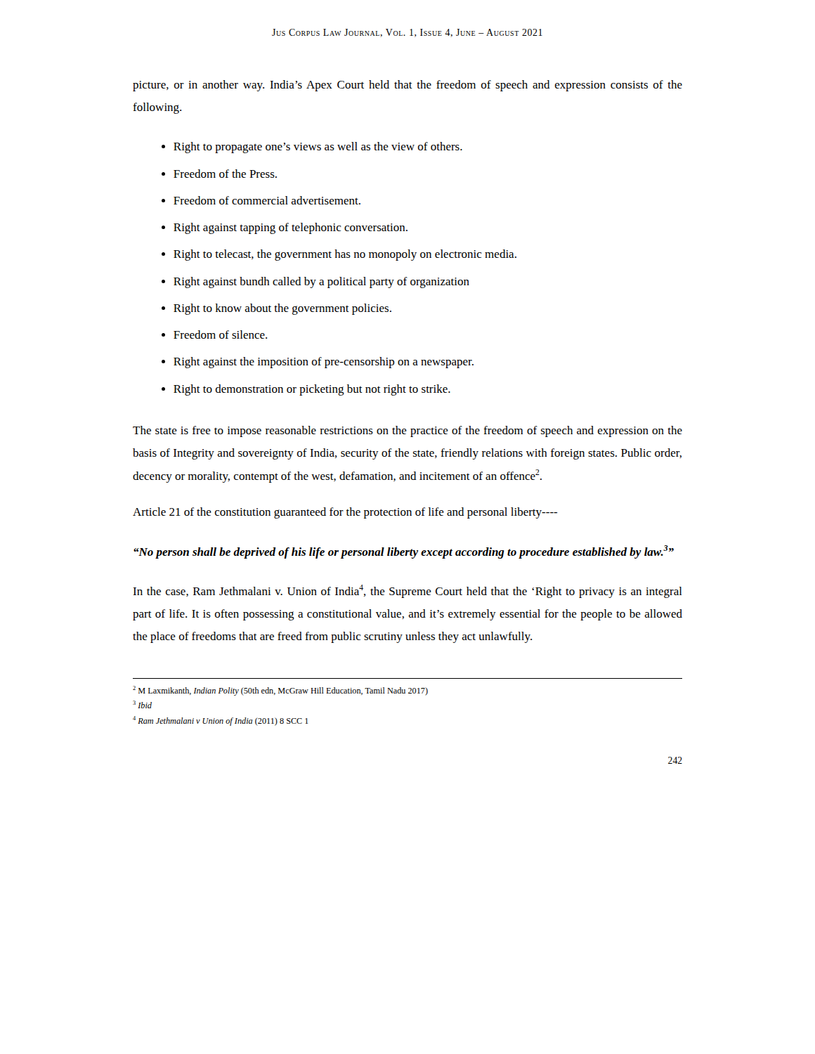Jus Corpus Law Journal, Vol. 1, Issue 4, June – August 2021
picture, or in another way. India’s Apex Court held that the freedom of speech and expression consists of the following.
Right to propagate one’s views as well as the view of others.
Freedom of the Press.
Freedom of commercial advertisement.
Right against tapping of telephonic conversation.
Right to telecast, the government has no monopoly on electronic media.
Right against bundh called by a political party of organization
Right to know about the government policies.
Freedom of silence.
Right against the imposition of pre-censorship on a newspaper.
Right to demonstration or picketing but not right to strike.
The state is free to impose reasonable restrictions on the practice of the freedom of speech and expression on the basis of Integrity and sovereignty of India, security of the state, friendly relations with foreign states. Public order, decency or morality, contempt of the west, defamation, and incitement of an offence2.
Article 21 of the constitution guaranteed for the protection of life and personal liberty----
“No person shall be deprived of his life or personal liberty except according to procedure established by law.3”
In the case, Ram Jethmalani v. Union of India4, the Supreme Court held that the ‘Right to privacy is an integral part of life. It is often possessing a constitutional value, and it’s extremely essential for the people to be allowed the place of freedoms that are freed from public scrutiny unless they act unlawfully.
2 M Laxmikanth, Indian Polity (50th edn, McGraw Hill Education, Tamil Nadu 2017)
3 Ibid
4 Ram Jethmalani v Union of India (2011) 8 SCC 1
242